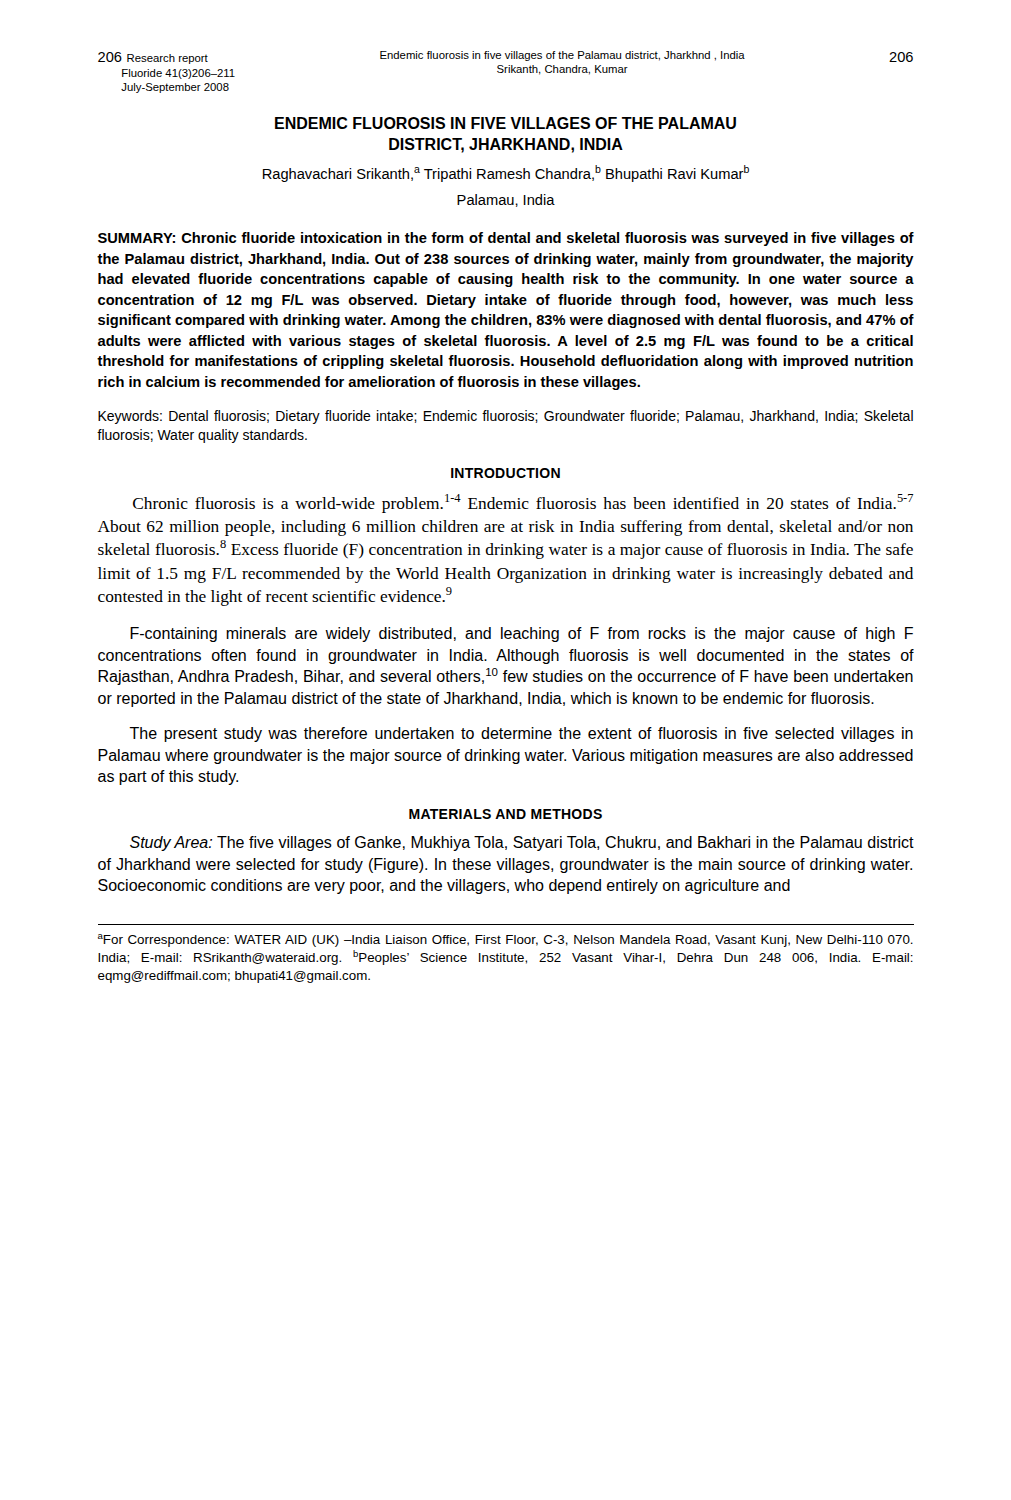206 Research report
Fluoride 41(3)206–211
July-September 2008
Endemic fluorosis in five villages of the Palamau district, Jharkhnd , India
Srikanth, Chandra, Kumar
206
Endemic Fluorosis in Five Villages of the Palamau
District, Jharkhand, India
Raghavachari Srikanth,a Tripathi Ramesh Chandra,b Bhupathi Ravi Kumarb
Palamau, India
SUMMARY: Chronic fluoride intoxication in the form of dental and skeletal fluorosis was surveyed in five villages of the Palamau district, Jharkhand, India. Out of 238 sources of drinking water, mainly from groundwater, the majority had elevated fluoride concentrations capable of causing health risk to the community. In one water source a concentration of 12 mg F/L was observed. Dietary intake of fluoride through food, however, was much less significant compared with drinking water. Among the children, 83% were diagnosed with dental fluorosis, and 47% of adults were afflicted with various stages of skeletal fluorosis. A level of 2.5 mg F/L was found to be a critical threshold for manifestations of crippling skeletal fluorosis. Household defluoridation along with improved nutrition rich in calcium is recommended for amelioration of fluorosis in these villages.
Keywords: Dental fluorosis; Dietary fluoride intake; Endemic fluorosis; Groundwater fluoride; Palamau, Jharkhand, India; Skeletal fluorosis; Water quality standards.
Introduction
Chronic fluorosis is a world-wide problem.1-4 Endemic fluorosis has been identified in 20 states of India.5-7 About 62 million people, including 6 million children are at risk in India suffering from dental, skeletal and/or non skeletal fluorosis.8 Excess fluoride (F) concentration in drinking water is a major cause of fluorosis in India. The safe limit of 1.5 mg F/L recommended by the World Health Organization in drinking water is increasingly debated and contested in the light of recent scientific evidence.9
F-containing minerals are widely distributed, and leaching of F from rocks is the major cause of high F concentrations often found in groundwater in India. Although fluorosis is well documented in the states of Rajasthan, Andhra Pradesh, Bihar, and several others,10 few studies on the occurrence of F have been undertaken or reported in the Palamau district of the state of Jharkhand, India, which is known to be endemic for fluorosis.
The present study was therefore undertaken to determine the extent of fluorosis in five selected villages in Palamau where groundwater is the major source of drinking water. Various mitigation measures are also addressed as part of this study.
Materials and Methods
Study Area: The five villages of Ganke, Mukhiya Tola, Satyari Tola, Chukru, and Bakhari in the Palamau district of Jharkhand were selected for study (Figure). In these villages, groundwater is the main source of drinking water. Socioeconomic conditions are very poor, and the villagers, who depend entirely on agriculture and
aFor Correspondence: WATER AID (UK) –India Liaison Office, First Floor, C-3, Nelson Mandela Road, Vasant Kunj, New Delhi-110 070. India; E-mail: RSrikanth@wateraid.org. bPeoples’ Science Institute, 252 Vasant Vihar-I, Dehra Dun 248 006, India. E-mail: eqmg@rediffmail.com; bhupati41@gmail.com.